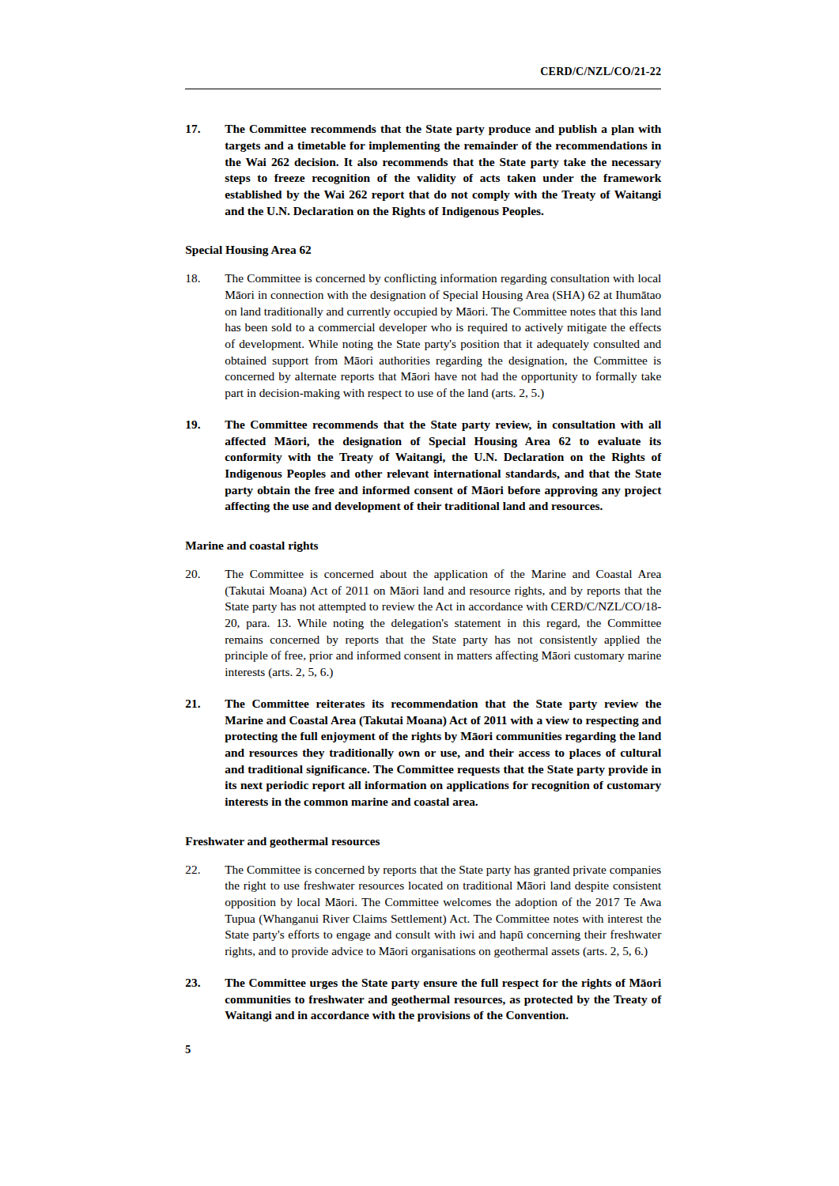CERD/C/NZL/CO/21-22
17.
The Committee recommends that the State party produce and publish a plan with targets and a timetable for implementing the remainder of the recommendations in the Wai 262 decision. It also recommends that the State party take the necessary steps to freeze recognition of the validity of acts taken under the framework established by the Wai 262 report that do not comply with the Treaty of Waitangi and the U.N. Declaration on the Rights of Indigenous Peoples.
Special Housing Area 62
18.
The Committee is concerned by conflicting information regarding consultation with local Māori in connection with the designation of Special Housing Area (SHA) 62 at Ihumātao on land traditionally and currently occupied by Māori. The Committee notes that this land has been sold to a commercial developer who is required to actively mitigate the effects of development. While noting the State party's position that it adequately consulted and obtained support from Māori authorities regarding the designation, the Committee is concerned by alternate reports that Māori have not had the opportunity to formally take part in decision-making with respect to use of the land (arts. 2, 5.)
19.
The Committee recommends that the State party review, in consultation with all affected Māori, the designation of Special Housing Area 62 to evaluate its conformity with the Treaty of Waitangi, the U.N. Declaration on the Rights of Indigenous Peoples and other relevant international standards, and that the State party obtain the free and informed consent of Māori before approving any project affecting the use and development of their traditional land and resources.
Marine and coastal rights
20.
The Committee is concerned about the application of the Marine and Coastal Area (Takutai Moana) Act of 2011 on Māori land and resource rights, and by reports that the State party has not attempted to review the Act in accordance with CERD/C/NZL/CO/18-20, para. 13. While noting the delegation's statement in this regard, the Committee remains concerned by reports that the State party has not consistently applied the principle of free, prior and informed consent in matters affecting Māori customary marine interests (arts. 2, 5, 6.)
21.
The Committee reiterates its recommendation that the State party review the Marine and Coastal Area (Takutai Moana) Act of 2011 with a view to respecting and protecting the full enjoyment of the rights by Māori communities regarding the land and resources they traditionally own or use, and their access to places of cultural and traditional significance. The Committee requests that the State party provide in its next periodic report all information on applications for recognition of customary interests in the common marine and coastal area.
Freshwater and geothermal resources
22.
The Committee is concerned by reports that the State party has granted private companies the right to use freshwater resources located on traditional Māori land despite consistent opposition by local Māori. The Committee welcomes the adoption of the 2017 Te Awa Tupua (Whanganui River Claims Settlement) Act. The Committee notes with interest the State party's efforts to engage and consult with iwi and hapū concerning their freshwater rights, and to provide advice to Māori organisations on geothermal assets (arts. 2, 5, 6.)
23.
The Committee urges the State party ensure the full respect for the rights of Māori communities to freshwater and geothermal resources, as protected by the Treaty of Waitangi and in accordance with the provisions of the Convention.
5